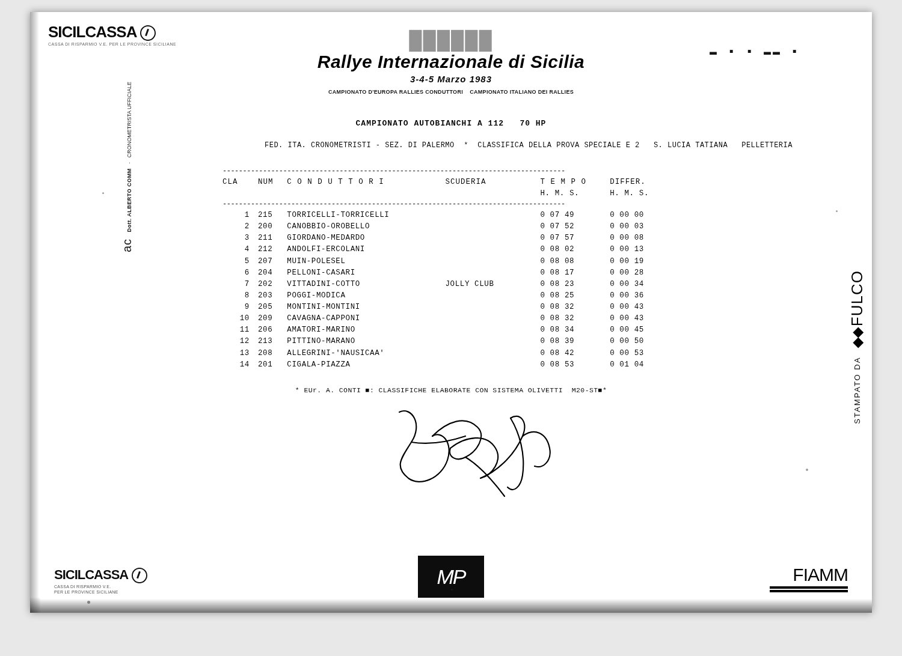SICILCASSA CASSA DI RISPARMIO V.E. PER LE PROVINCE SICILIANE
▬ ▪ ▪ ▬▬ ▪
██████
Rallye Internazionale di Sicilia
3-4-5 Marzo 1983
CAMPIONATO D'EUROPA RALLIES CONDUTTORI CAMPIONATO ITALIANO DEI RALLIES
CAMPIONATO AUTOBIANCHI A 112 70 HP
FED. ITA. CRONOMETRISTI - SEZ. DI PALERMO * CLASSIFICA DELLA PROVA SPECIALE E 2 S. LUCIA TATIANA PELLETTERIA
-------------------------------------------------------------------------------------
| CLA | NUM | C O N D U T T O R I | SCUDERIA | T E M P O | DIFFER. |
| --- | --- | --- | --- | --- | --- |
| | | | | H. M. S. | H. M. S. |
-------------------------------------------------------------------------------------
| 1 | 215 | TORRICELLI-TORRICELLI | | 0 07 49 | 0 00 00 |
| 2 | 200 | CANOBBIO-OROBELLO | | 0 07 52 | 0 00 03 |
| 3 | 211 | GIORDANO-MEDARDO | | 0 07 57 | 0 00 08 |
| 4 | 212 | ANDOLFI-ERCOLANI | | 0 08 02 | 0 00 13 |
| 5 | 207 | MUIN-POLESEL | | 0 08 08 | 0 00 19 |
| 6 | 204 | PELLONI-CASARI | | 0 08 17 | 0 00 28 |
| 7 | 202 | VITTADINI-COTTO | JOLLY CLUB | 0 08 23 | 0 00 34 |
| 8 | 203 | POGGI-MODICA | | 0 08 25 | 0 00 36 |
| 9 | 205 | MONTINI-MONTINI | | 0 08 32 | 0 00 43 |
| 10 | 209 | CAVAGNA-CAPPONI | | 0 08 32 | 0 00 43 |
| 11 | 206 | AMATORI-MARINO | | 0 08 34 | 0 00 45 |
| 12 | 213 | PITTINO-MARANO | | 0 08 39 | 0 00 50 |
| 13 | 208 | ALLEGRINI-'NAUSICAA' | | 0 08 42 | 0 00 53 |
| 14 | 201 | CIGALA-PIAZZA | | 0 08 53 | 0 01 04 |
* EUr. A. CONTI ■: CLASSIFICHE ELABORATE CON SISTEMA OLIVETTI M20-ST■*
ac Dott. ALBERTO COMM · CRONOMETRISTA UFFICIALE
STAMPATO DA ◆◆FULCO
SICILCASSA CASSA DI RISPARMIO V.E.
PER LE PROVINCE SICILIANE
MP
FIAMM